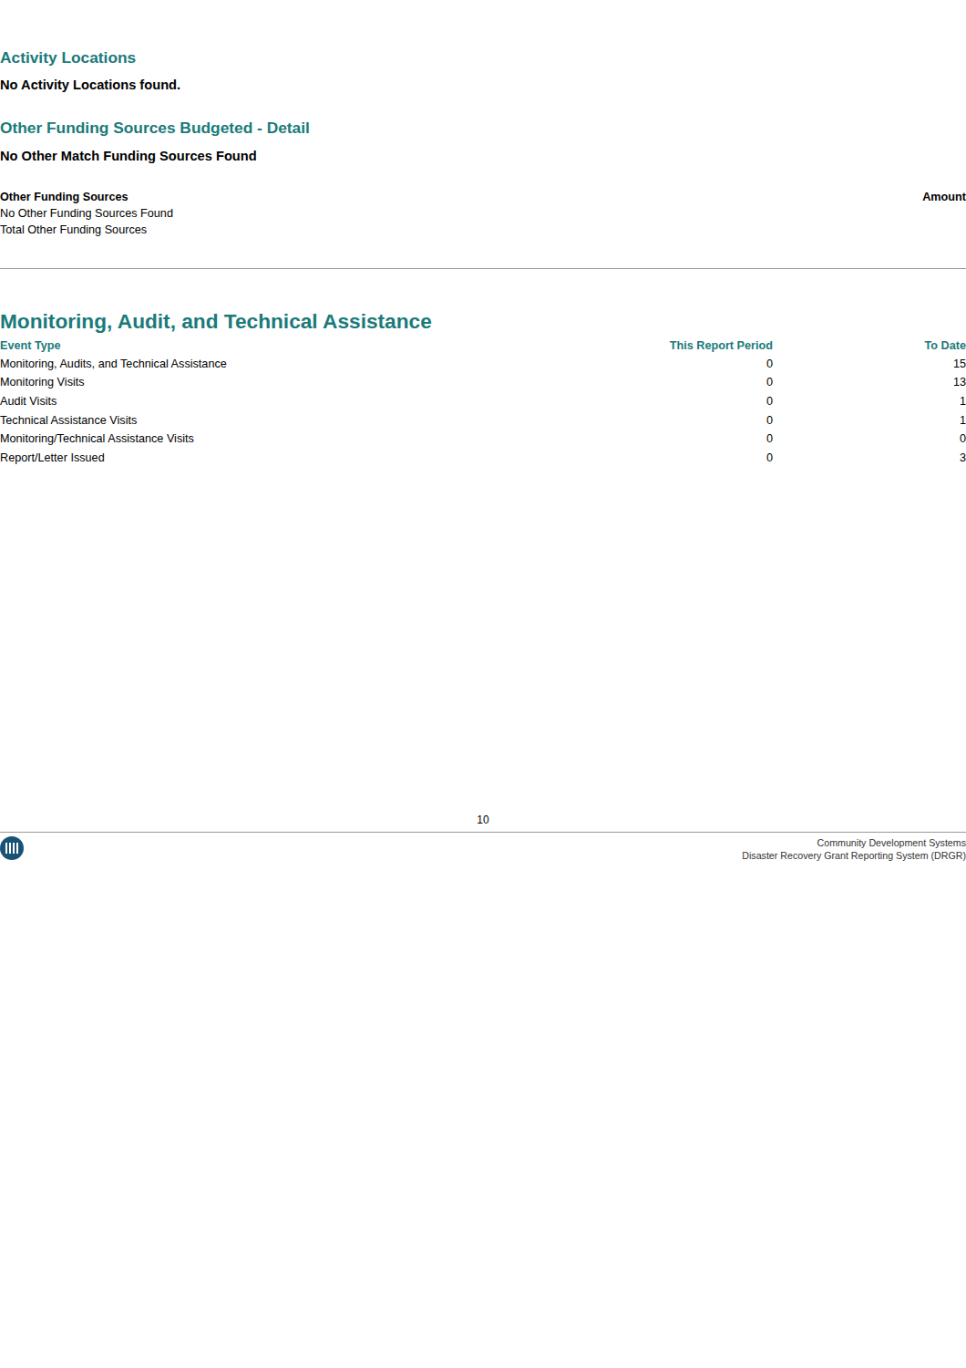Activity Locations
No Activity Locations found.
Other Funding Sources Budgeted - Detail
No Other Match Funding Sources Found
| Other Funding Sources | Amount |
| No Other Funding Sources Found | |
| Total Other Funding Sources | |
Monitoring, Audit, and Technical Assistance
| Event Type | This Report Period | To Date |
| --- | --- | --- |
| Monitoring, Audits, and Technical Assistance | 0 | 15 |
| Monitoring Visits | 0 | 13 |
| Audit Visits | 0 | 1 |
| Technical Assistance Visits | 0 | 1 |
| Monitoring/Technical Assistance Visits | 0 | 0 |
| Report/Letter Issued | 0 | 3 |
10
Community Development Systems
Disaster Recovery Grant Reporting System (DRGR)